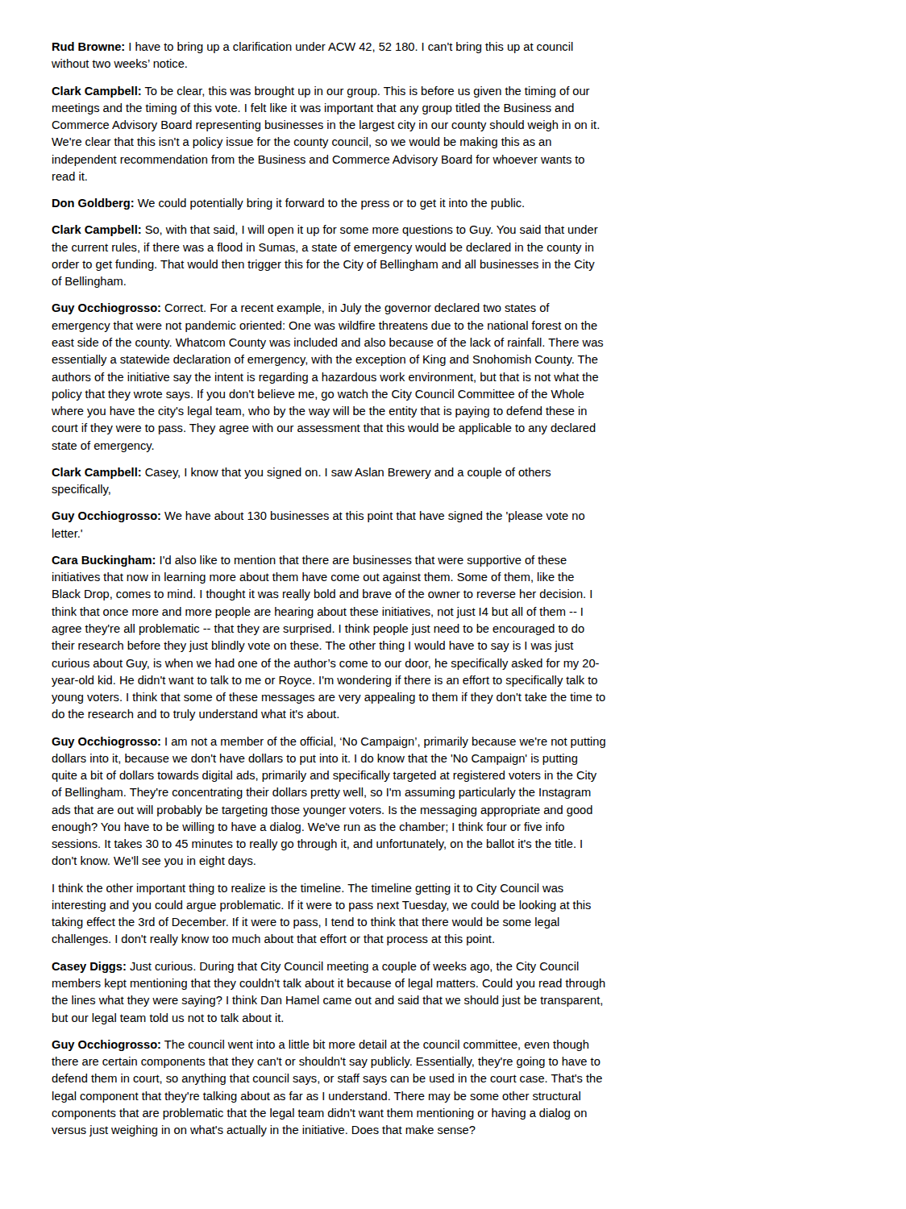Rud Browne: I have to bring up a clarification under ACW 42, 52 180. I can't bring this up at council without two weeks’ notice.
Clark Campbell: To be clear, this was brought up in our group. This is before us given the timing of our meetings and the timing of this vote. I felt like it was important that any group titled the Business and Commerce Advisory Board representing businesses in the largest city in our county should weigh in on it. We're clear that this isn't a policy issue for the county council, so we would be making this as an independent recommendation from the Business and Commerce Advisory Board for whoever wants to read it.
Don Goldberg: We could potentially bring it forward to the press or to get it into the public.
Clark Campbell: So, with that said, I will open it up for some more questions to Guy. You said that under the current rules, if there was a flood in Sumas, a state of emergency would be declared in the county in order to get funding. That would then trigger this for the City of Bellingham and all businesses in the City of Bellingham.
Guy Occhiogrosso: Correct. For a recent example, in July the governor declared two states of emergency that were not pandemic oriented: One was wildfire threatens due to the national forest on the east side of the county. Whatcom County was included and also because of the lack of rainfall. There was essentially a statewide declaration of emergency, with the exception of King and Snohomish County. The authors of the initiative say the intent is regarding a hazardous work environment, but that is not what the policy that they wrote says. If you don't believe me, go watch the City Council Committee of the Whole where you have the city's legal team, who by the way will be the entity that is paying to defend these in court if they were to pass. They agree with our assessment that this would be applicable to any declared state of emergency.
Clark Campbell: Casey, I know that you signed on. I saw Aslan Brewery and a couple of others specifically,
Guy Occhiogrosso: We have about 130 businesses at this point that have signed the 'please vote no letter.'
Cara Buckingham: I'd also like to mention that there are businesses that were supportive of these initiatives that now in learning more about them have come out against them. Some of them, like the Black Drop, comes to mind. I thought it was really bold and brave of the owner to reverse her decision. I think that once more and more people are hearing about these initiatives, not just I4 but all of them -- I agree they're all problematic -- that they are surprised. I think people just need to be encouraged to do their research before they just blindly vote on these. The other thing I would have to say is I was just curious about Guy, is when we had one of the author’s come to our door, he specifically asked for my 20-year-old kid. He didn't want to talk to me or Royce. I'm wondering if there is an effort to specifically talk to young voters. I think that some of these messages are very appealing to them if they don't take the time to do the research and to truly understand what it's about.
Guy Occhiogrosso: I am not a member of the official, ‘No Campaign’, primarily because we're not putting dollars into it, because we don't have dollars to put into it. I do know that the 'No Campaign' is putting quite a bit of dollars towards digital ads, primarily and specifically targeted at registered voters in the City of Bellingham. They're concentrating their dollars pretty well, so I'm assuming particularly the Instagram ads that are out will probably be targeting those younger voters. Is the messaging appropriate and good enough? You have to be willing to have a dialog. We've run as the chamber; I think four or five info sessions. It takes 30 to 45 minutes to really go through it, and unfortunately, on the ballot it's the title. I don't know. We'll see you in eight days.
I think the other important thing to realize is the timeline. The timeline getting it to City Council was interesting and you could argue problematic. If it were to pass next Tuesday, we could be looking at this taking effect the 3rd of December. If it were to pass, I tend to think that there would be some legal challenges. I don't really know too much about that effort or that process at this point.
Casey Diggs: Just curious. During that City Council meeting a couple of weeks ago, the City Council members kept mentioning that they couldn't talk about it because of legal matters. Could you read through the lines what they were saying? I think Dan Hamel came out and said that we should just be transparent, but our legal team told us not to talk about it.
Guy Occhiogrosso: The council went into a little bit more detail at the council committee, even though there are certain components that they can't or shouldn't say publicly. Essentially, they're going to have to defend them in court, so anything that council says, or staff says can be used in the court case. That's the legal component that they're talking about as far as I understand. There may be some other structural components that are problematic that the legal team didn't want them mentioning or having a dialog on versus just weighing in on what's actually in the initiative. Does that make sense?